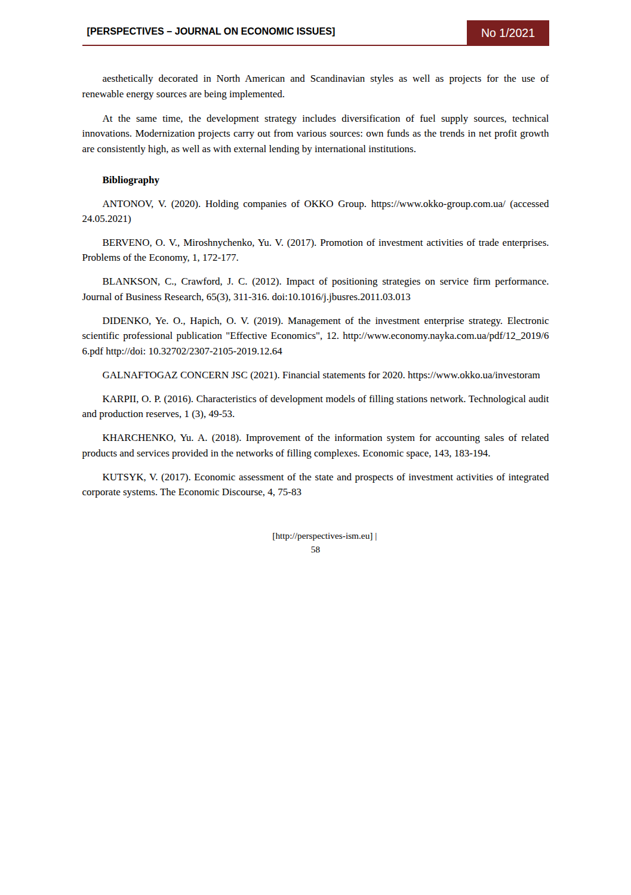[PERSPECTIVES – JOURNAL ON ECONOMIC ISSUES]
No 1/2021
aesthetically decorated in North American and Scandinavian styles as well as projects for the use of renewable energy sources are being implemented.
At the same time, the development strategy includes diversification of fuel supply sources, technical innovations. Modernization projects carry out from various sources: own funds as the trends in net profit growth are consistently high, as well as with external lending by international institutions.
Bibliography
ANTONOV, V. (2020). Holding companies of OKKO Group. https://www.okko-group.com.ua/ (accessed 24.05.2021)
BERVENO, O. V., Miroshnychenko, Yu. V. (2017). Promotion of investment activities of trade enterprises. Problems of the Economy, 1, 172-177.
BLANKSON, C., Crawford, J. C. (2012). Impact of positioning strategies on service firm performance. Journal of Business Research, 65(3), 311-316. doi:10.1016/j.jbusres.2011.03.013
DIDENKO, Ye. O., Hapich, O. V. (2019). Management of the investment enterprise strategy. Electronic scientific professional publication "Effective Economics", 12. http://www.economy.nayka.com.ua/pdf/12_2019/66.pdf http://doi: 10.32702/2307-2105-2019.12.64
GALNAFTOGAZ CONCERN JSC (2021). Financial statements for 2020. https://www.okko.ua/investoram
KARPII, O. P. (2016). Characteristics of development models of filling stations network. Technological audit and production reserves, 1 (3), 49-53.
KHARCHENKO, Yu. A. (2018). Improvement of the information system for accounting sales of related products and services provided in the networks of filling complexes. Economic space, 143, 183-194.
KUTSYK, V. (2017). Economic assessment of the state and prospects of investment activities of integrated corporate systems. The Economic Discourse, 4, 75-83
[http://perspectives-ism.eu] |
58